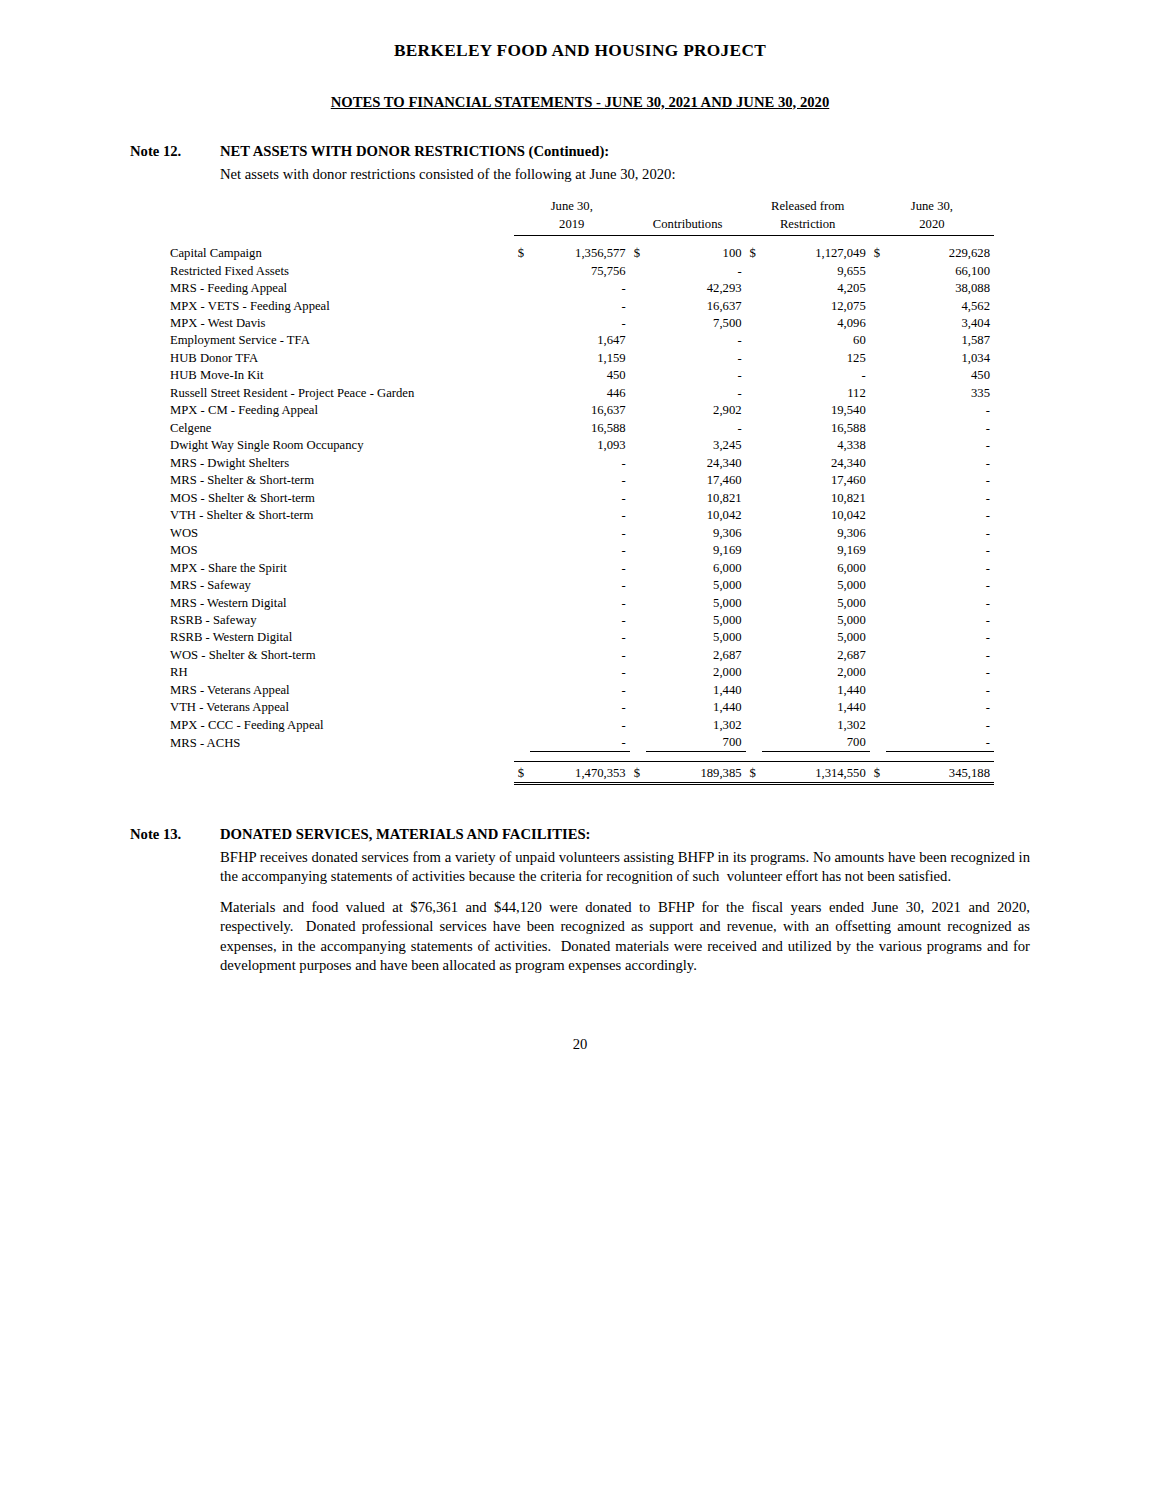BERKELEY FOOD AND HOUSING PROJECT
NOTES TO FINANCIAL STATEMENTS - JUNE 30, 2021 AND JUNE 30, 2020
Note 12.
NET ASSETS WITH DONOR RESTRICTIONS (Continued):
Net assets with donor restrictions consisted of the following at June 30, 2020:
| | June 30, | | Released from | June 30, |
| --- | --- | --- | --- | --- |
| | 2019 | Contributions | Restriction | 2020 |
| Capital Campaign | $ | 1,356,577 | $ | 100 | $ | 1,127,049 | $ | 229,628 |
| Restricted Fixed Assets | | 75,756 | | - | | 9,655 | | 66,100 |
| MRS - Feeding Appeal | | - | | 42,293 | | 4,205 | | 38,088 |
| MPX - VETS - Feeding Appeal | | - | | 16,637 | | 12,075 | | 4,562 |
| MPX - West Davis | | - | | 7,500 | | 4,096 | | 3,404 |
| Employment Service - TFA | | 1,647 | | - | | 60 | | 1,587 |
| HUB Donor TFA | | 1,159 | | - | | 125 | | 1,034 |
| HUB Move-In Kit | | 450 | | - | | - | | 450 |
| Russell Street Resident - Project Peace - Garden | | 446 | | - | | 112 | | 335 |
| MPX - CM - Feeding Appeal | | 16,637 | | 2,902 | | 19,540 | | - |
| Celgene | | 16,588 | | - | | 16,588 | | - |
| Dwight Way Single Room Occupancy | | 1,093 | | 3,245 | | 4,338 | | - |
| MRS - Dwight Shelters | | - | | 24,340 | | 24,340 | | - |
| MRS - Shelter & Short-term | | - | | 17,460 | | 17,460 | | - |
| MOS - Shelter & Short-term | | - | | 10,821 | | 10,821 | | - |
| VTH - Shelter & Short-term | | - | | 10,042 | | 10,042 | | - |
| WOS | | - | | 9,306 | | 9,306 | | - |
| MOS | | - | | 9,169 | | 9,169 | | - |
| MPX - Share the Spirit | | - | | 6,000 | | 6,000 | | - |
| MRS - Safeway | | - | | 5,000 | | 5,000 | | - |
| MRS - Western Digital | | - | | 5,000 | | 5,000 | | - |
| RSRB - Safeway | | - | | 5,000 | | 5,000 | | - |
| RSRB - Western Digital | | - | | 5,000 | | 5,000 | | - |
| WOS - Shelter & Short-term | | - | | 2,687 | | 2,687 | | - |
| RH | | - | | 2,000 | | 2,000 | | - |
| MRS - Veterans Appeal | | - | | 1,440 | | 1,440 | | - |
| VTH - Veterans Appeal | | - | | 1,440 | | 1,440 | | - |
| MPX - CCC - Feeding Appeal | | - | | 1,302 | | 1,302 | | - |
| MRS - ACHS | | - | | 700 | | 700 | | - |
| | $ | 1,470,353 | $ | 189,385 | $ | 1,314,550 | $ | 345,188 |
Note 13.
DONATED SERVICES, MATERIALS AND FACILITIES:
BFHP receives donated services from a variety of unpaid volunteers assisting BHFP in its programs. No amounts have been recognized in the accompanying statements of activities because the criteria for recognition of such volunteer effort has not been satisfied.
Materials and food valued at $76,361 and $44,120 were donated to BFHP for the fiscal years ended June 30, 2021 and 2020, respectively. Donated professional services have been recognized as support and revenue, with an offsetting amount recognized as expenses, in the accompanying statements of activities. Donated materials were received and utilized by the various programs and for development purposes and have been allocated as program expenses accordingly.
20